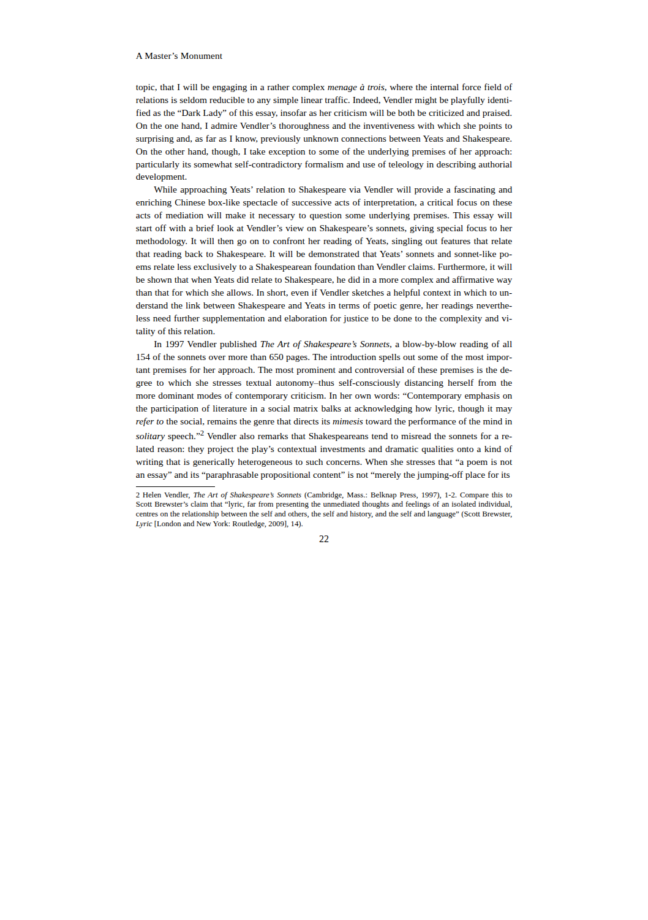A Master’s Monument
topic, that I will be engaging in a rather complex menage à trois, where the internal force field of relations is seldom reducible to any simple linear traffic. Indeed, Vendler might be playfully identified as the “Dark Lady” of this essay, insofar as her criticism will be both be criticized and praised. On the one hand, I admire Vendler’s thoroughness and the inventiveness with which she points to surprising and, as far as I know, previously unknown connections between Yeats and Shakespeare. On the other hand, though, I take exception to some of the underlying premises of her approach: particularly its somewhat self-contradictory formalism and use of teleology in describing authorial development.
While approaching Yeats’ relation to Shakespeare via Vendler will provide a fascinating and enriching Chinese box-like spectacle of successive acts of interpretation, a critical focus on these acts of mediation will make it necessary to question some underlying premises. This essay will start off with a brief look at Vendler’s view on Shakespeare’s sonnets, giving special focus to her methodology. It will then go on to confront her reading of Yeats, singling out features that relate that reading back to Shakespeare. It will be demonstrated that Yeats’ sonnets and sonnet-like poems relate less exclusively to a Shakespearean foundation than Vendler claims. Furthermore, it will be shown that when Yeats did relate to Shakespeare, he did in a more complex and affirmative way than that for which she allows. In short, even if Vendler sketches a helpful context in which to understand the link between Shakespeare and Yeats in terms of poetic genre, her readings nevertheless need further supplementation and elaboration for justice to be done to the complexity and vitality of this relation.
In 1997 Vendler published The Art of Shakespeare’s Sonnets, a blow-by-blow reading of all 154 of the sonnets over more than 650 pages. The introduction spells out some of the most important premises for her approach. The most prominent and controversial of these premises is the degree to which she stresses textual autonomy–thus self-consciously distancing herself from the more dominant modes of contemporary criticism. In her own words: “Contemporary emphasis on the participation of literature in a social matrix balks at acknowledging how lyric, though it may refer to the social, remains the genre that directs its mimesis toward the performance of the mind in solitary speech.”2 Vendler also remarks that Shakespeareans tend to misread the sonnets for a related reason: they project the play’s contextual investments and dramatic qualities onto a kind of writing that is generically heterogeneous to such concerns. When she stresses that “a poem is not an essay” and its “paraphrasable propositional content” is not “merely the jumping-off place for its
2 Helen Vendler, The Art of Shakespeare’s Sonnets (Cambridge, Mass.: Belknap Press, 1997), 1-2. Compare this to Scott Brewster’s claim that “lyric, far from presenting the unmediated thoughts and feelings of an isolated individual, centres on the relationship between the self and others, the self and history, and the self and language” (Scott Brewster, Lyric [London and New York: Routledge, 2009], 14).
22